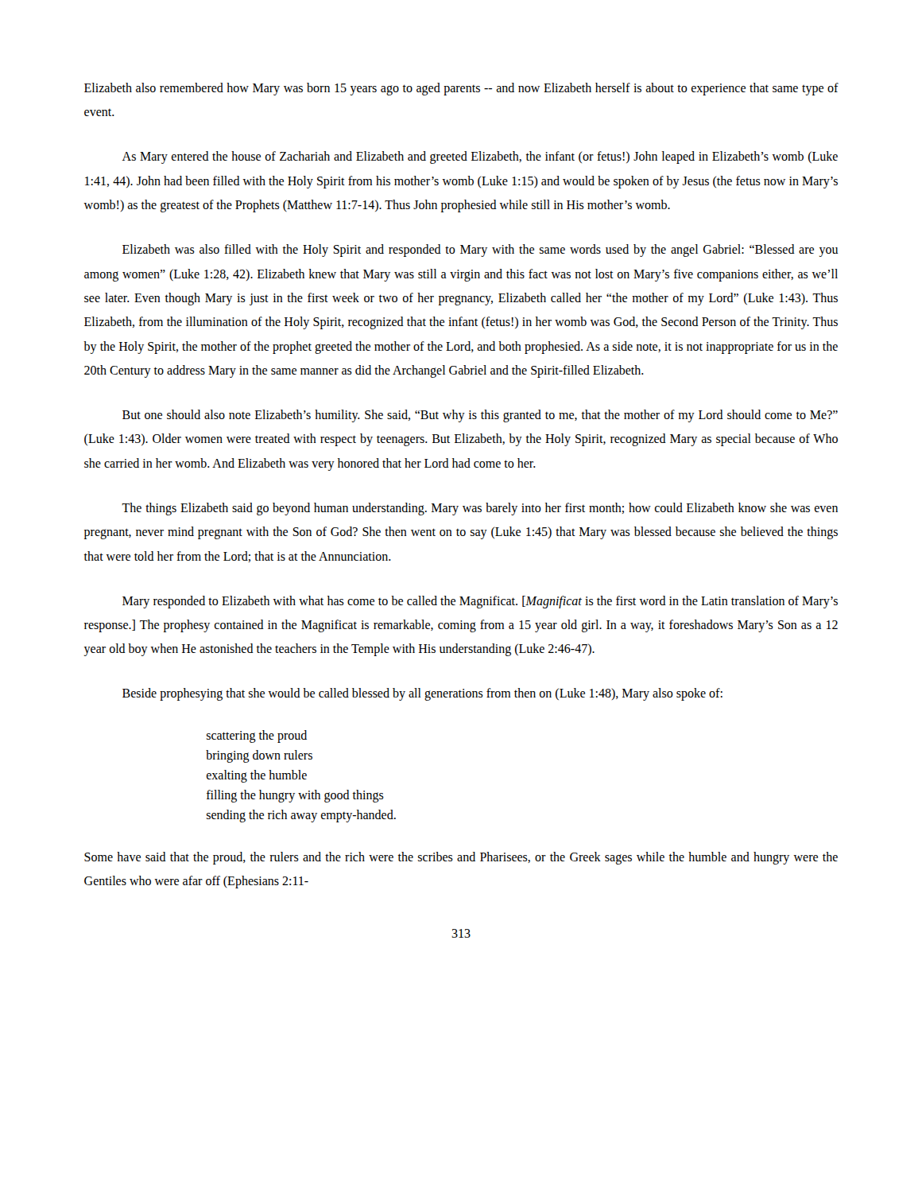Elizabeth also remembered how Mary was born 15 years ago to aged parents -- and now Elizabeth herself is about to experience that same type of event.
As Mary entered the house of Zachariah and Elizabeth and greeted Elizabeth, the infant (or fetus!) John leaped in Elizabeth’s womb (Luke 1:41, 44). John had been filled with the Holy Spirit from his mother’s womb (Luke 1:15) and would be spoken of by Jesus (the fetus now in Mary’s womb!) as the greatest of the Prophets (Matthew 11:7-14). Thus John prophesied while still in His mother’s womb.
Elizabeth was also filled with the Holy Spirit and responded to Mary with the same words used by the angel Gabriel: “Blessed are you among women” (Luke 1:28, 42). Elizabeth knew that Mary was still a virgin and this fact was not lost on Mary’s five companions either, as we’ll see later. Even though Mary is just in the first week or two of her pregnancy, Elizabeth called her “the mother of my Lord” (Luke 1:43). Thus Elizabeth, from the illumination of the Holy Spirit, recognized that the infant (fetus!) in her womb was God, the Second Person of the Trinity. Thus by the Holy Spirit, the mother of the prophet greeted the mother of the Lord, and both prophesied. As a side note, it is not inappropriate for us in the 20th Century to address Mary in the same manner as did the Archangel Gabriel and the Spirit-filled Elizabeth.
But one should also note Elizabeth’s humility. She said, “But why is this granted to me, that the mother of my Lord should come to Me?” (Luke 1:43). Older women were treated with respect by teenagers. But Elizabeth, by the Holy Spirit, recognized Mary as special because of Who she carried in her womb. And Elizabeth was very honored that her Lord had come to her.
The things Elizabeth said go beyond human understanding. Mary was barely into her first month; how could Elizabeth know she was even pregnant, never mind pregnant with the Son of God? She then went on to say (Luke 1:45) that Mary was blessed because she believed the things that were told her from the Lord; that is at the Annunciation.
Mary responded to Elizabeth with what has come to be called the Magnificat. [Magnificat is the first word in the Latin translation of Mary’s response.] The prophesy contained in the Magnificat is remarkable, coming from a 15 year old girl. In a way, it foreshadows Mary’s Son as a 12 year old boy when He astonished the teachers in the Temple with His understanding (Luke 2:46-47).
Beside prophesying that she would be called blessed by all generations from then on (Luke 1:48), Mary also spoke of:
scattering the proud
bringing down rulers
exalting the humble
filling the hungry with good things
sending the rich away empty-handed.
Some have said that the proud, the rulers and the rich were the scribes and Pharisees, or the Greek sages while the humble and hungry were the Gentiles who were afar off (Ephesians 2:11-
313